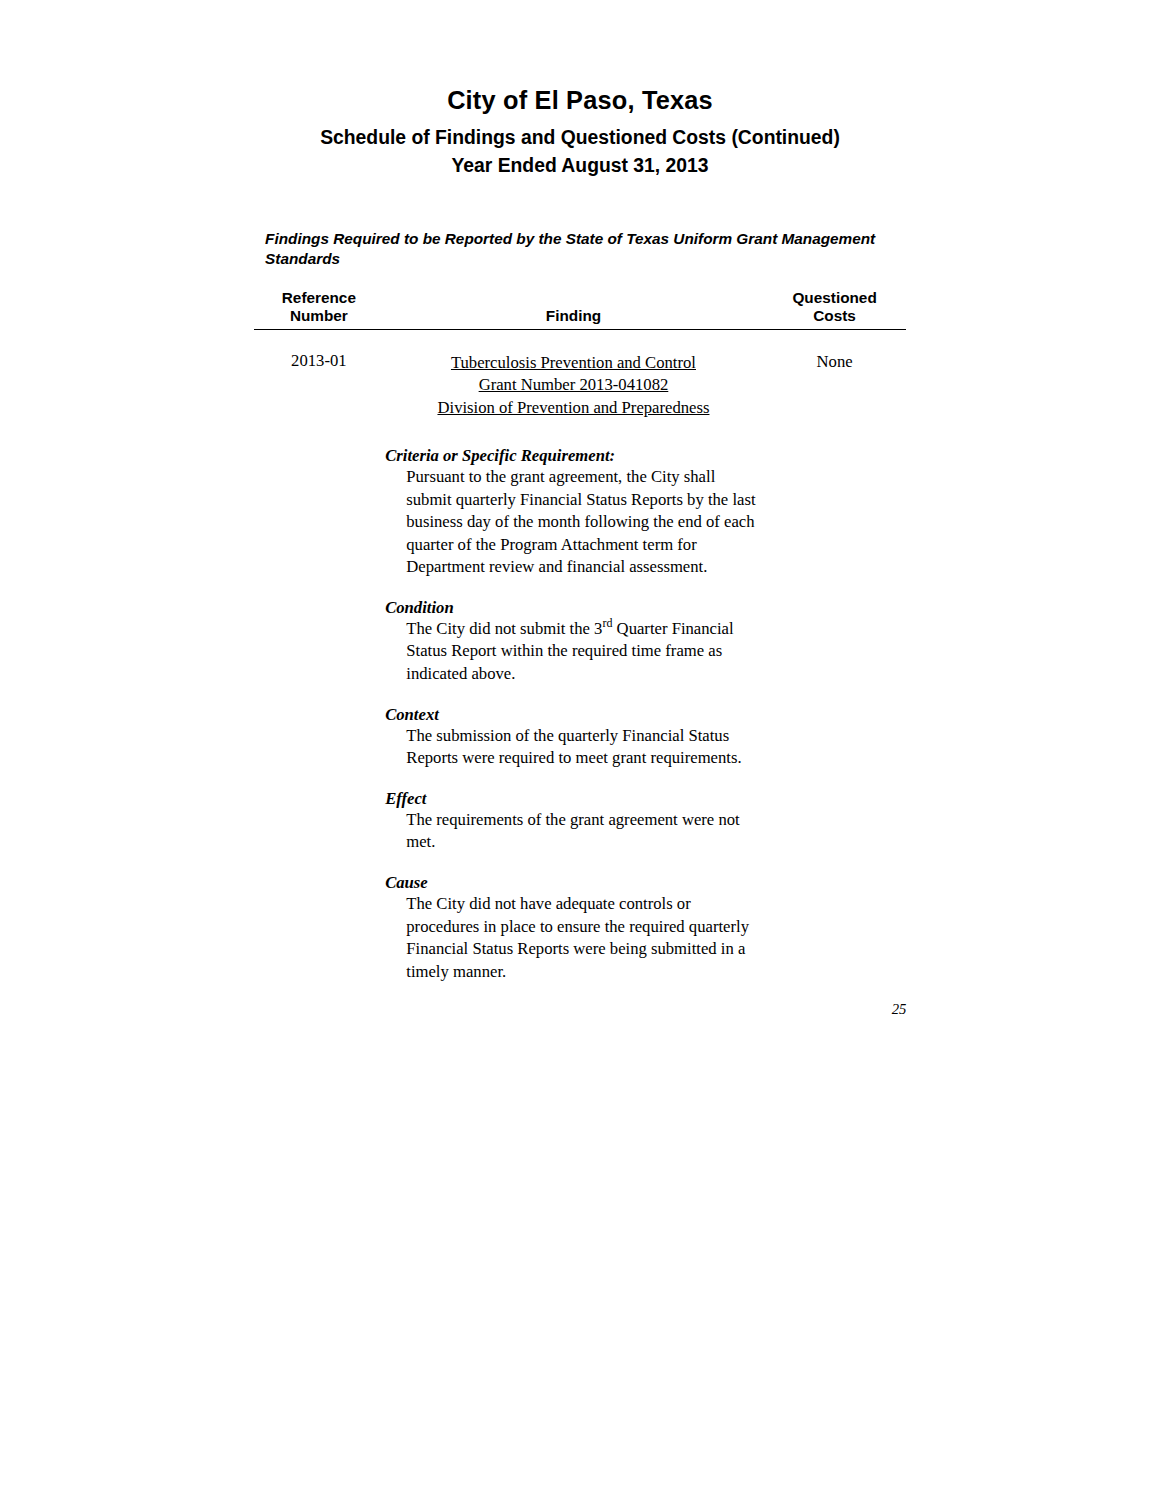City of El Paso, Texas
Schedule of Findings and Questioned Costs (Continued)
Year Ended August 31, 2013
Findings Required to be Reported by the State of Texas Uniform Grant Management
Standards
| Reference Number | Finding | Questioned Costs |
| --- | --- | --- |
| 2013-01 | Tuberculosis Prevention and Control Grant Number 2013-041082 Division of Prevention and Preparedness Criteria or Specific Requirement: Pursuant to the grant agreement, the City shall submit quarterly Financial Status Reports by the last business day of the month following the end of each quarter of the Program Attachment term for Department review and financial assessment. Condition The City did not submit the 3 rd Quarter Financial Status Report within the required time frame as indicated above. Context The submission of the quarterly Financial Status Reports were required to meet grant requirements. Effect The requirements of the grant agreement were not met. Cause The City did not have adequate controls or procedures in place to ensure the required quarterly Financial Status Reports were being submitted in a timely manner. | None |
25